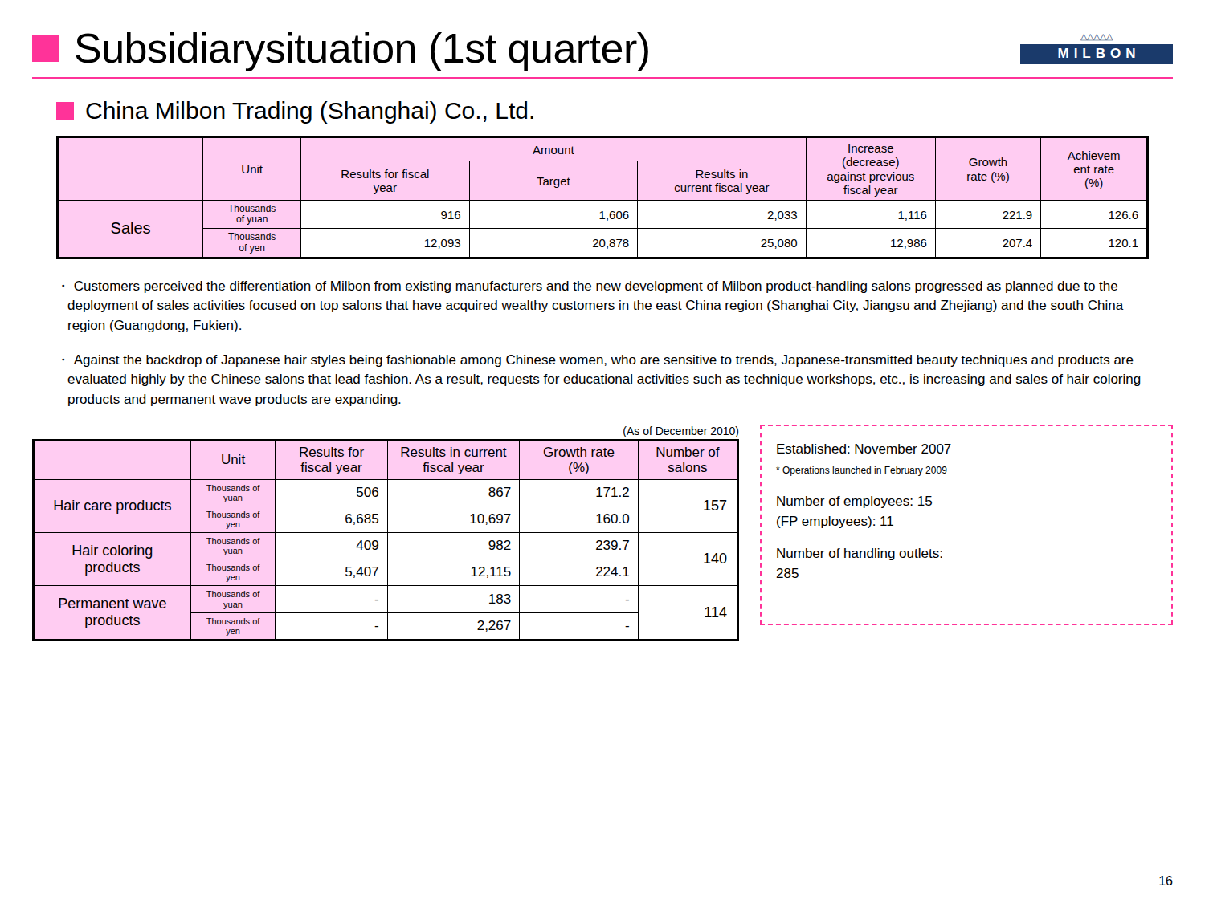Subsidiarysituation (1st quarter)
△△△△△
MILBON
China Milbon Trading (Shanghai) Co., Ltd.
| | Unit | Amount | Increase (decrease) against previous fiscal year | Growth rate (%) | Achievem ent rate (%) |
| --- | --- | --- | --- | --- | --- |
| Results for fiscal year | Target | Results in current fiscal year |
| Sales | Thousands of yuan | 916 | 1,606 | 2,033 | 1,116 | 221.9 | 126.6 |
| Thousands of yen | 12,093 | 20,878 | 25,080 | 12,986 | 207.4 | 120.1 |
・ Customers perceived the differentiation of Milbon from existing manufacturers and the new development of Milbon product-handling salons progressed as planned due to the deployment of sales activities focused on top salons that have acquired wealthy customers in the east China region (Shanghai City, Jiangsu and Zhejiang) and the south China region (Guangdong, Fukien).
・ Against the backdrop of Japanese hair styles being fashionable among Chinese women, who are sensitive to trends, Japanese-transmitted beauty techniques and products are evaluated highly by the Chinese salons that lead fashion. As a result, requests for educational activities such as technique workshops, etc., is increasing and sales of hair coloring products and permanent wave products are expanding.
(As of December 2010)
| | Unit | Results for fiscal year | Results in current fiscal year | Growth rate (%) | Number of salons |
| --- | --- | --- | --- | --- | --- |
| Hair care products | Thousands of yuan | 506 | 867 | 171.2 | 157 |
| Thousands of yen | 6,685 | 10,697 | 160.0 |
| Hair coloring products | Thousands of yuan | 409 | 982 | 239.7 | 140 |
| Thousands of yen | 5,407 | 12,115 | 224.1 |
| Permanent wave products | Thousands of yuan | - | 183 | - | 114 |
| Thousands of yen | - | 2,267 | - |
Established: November 2007
* Operations launched in February 2009
Number of employees: 15
(FP employees): 11
Number of handling outlets:
285
16